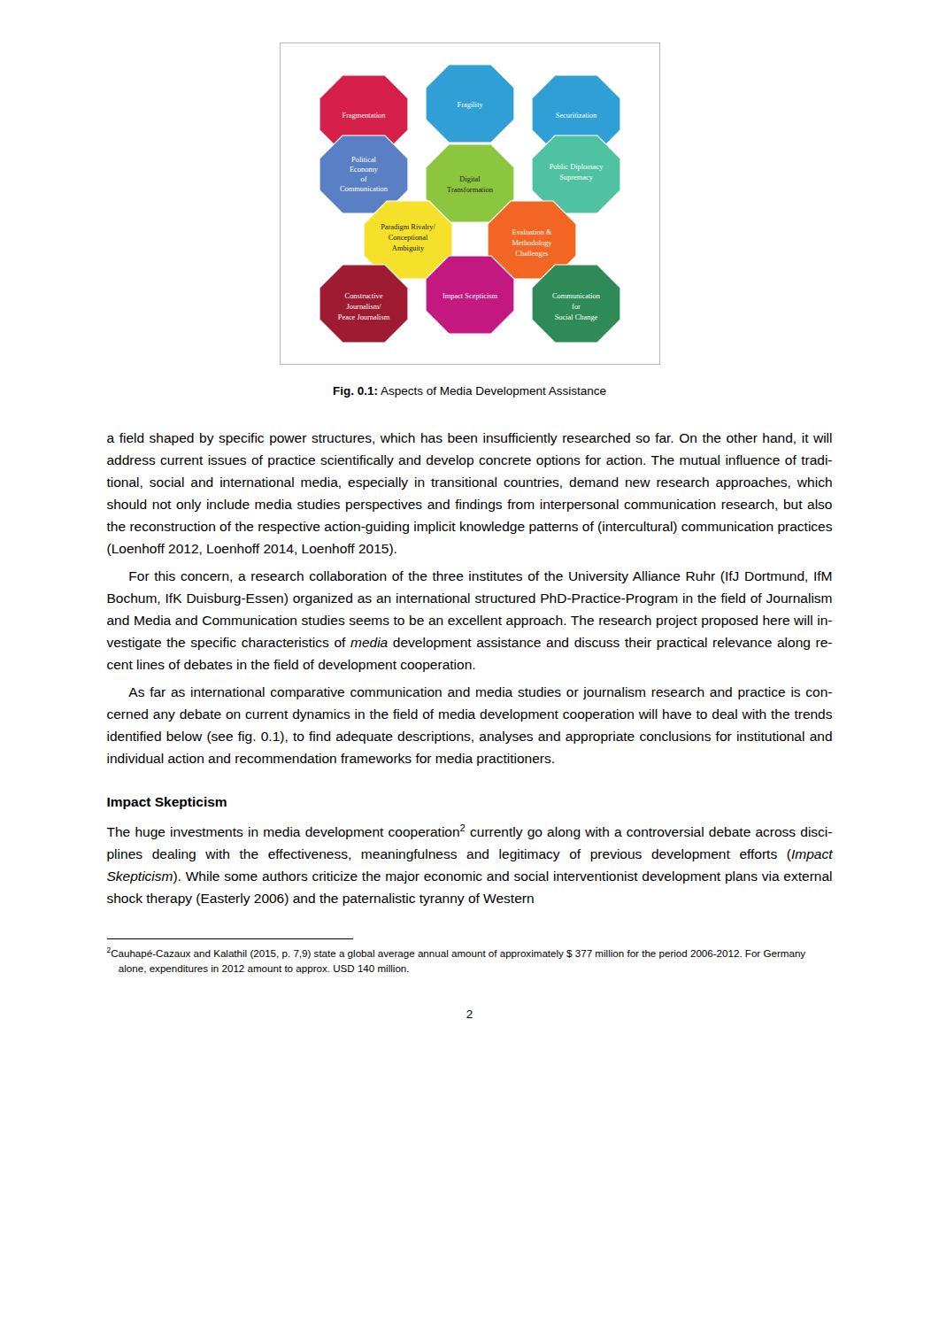Fragmentation Fragility Securitization Political Economy of Communication Digital Transformation Public Diplomacy Supremacy Paradigm Rivalry/ Conceptional Ambiguity Evaluation & Methodology Challenges Constructive Journalism/ Peace Journalism Impact Scepticism Communication for Social Change
Fig. 0.1: Aspects of Media Development Assistance
a field shaped by specific power structures, which has been insufficiently researched so far. On the other hand, it will address current issues of practice scientifically and develop concrete options for action. The mutual influence of traditional, social and international media, especially in transitional countries, demand new research approaches, which should not only include media studies perspectives and findings from interpersonal communication research, but also the reconstruction of the respective action-guiding implicit knowledge patterns of (intercultural) communication practices (Loenhoff 2012, Loenhoff 2014, Loenhoff 2015).
For this concern, a research collaboration of the three institutes of the University Alliance Ruhr (IfJ Dortmund, IfM Bochum, IfK Duisburg-Essen) organized as an international structured PhD-Practice-Program in the field of Journalism and Media and Communication studies seems to be an excellent approach. The research project proposed here will investigate the specific characteristics of media development assistance and discuss their practical relevance along recent lines of debates in the field of development cooperation.
As far as international comparative communication and media studies or journalism research and practice is concerned any debate on current dynamics in the field of media development cooperation will have to deal with the trends identified below (see fig. 0.1), to find adequate descriptions, analyses and appropriate conclusions for institutional and individual action and recommendation frameworks for media practitioners.
Impact Skepticism
The huge investments in media development cooperation2 currently go along with a controversial debate across disciplines dealing with the effectiveness, meaningfulness and legitimacy of previous development efforts (Impact Skepticism). While some authors criticize the major economic and social interventionist development plans via external shock therapy (Easterly 2006) and the paternalistic tyranny of Western
2Cauhapé-Cazaux and Kalathil (2015, p. 7,9) state a global average annual amount of approximately $ 377 million for the period 2006-2012. For Germany alone, expenditures in 2012 amount to approx. USD 140 million.
2